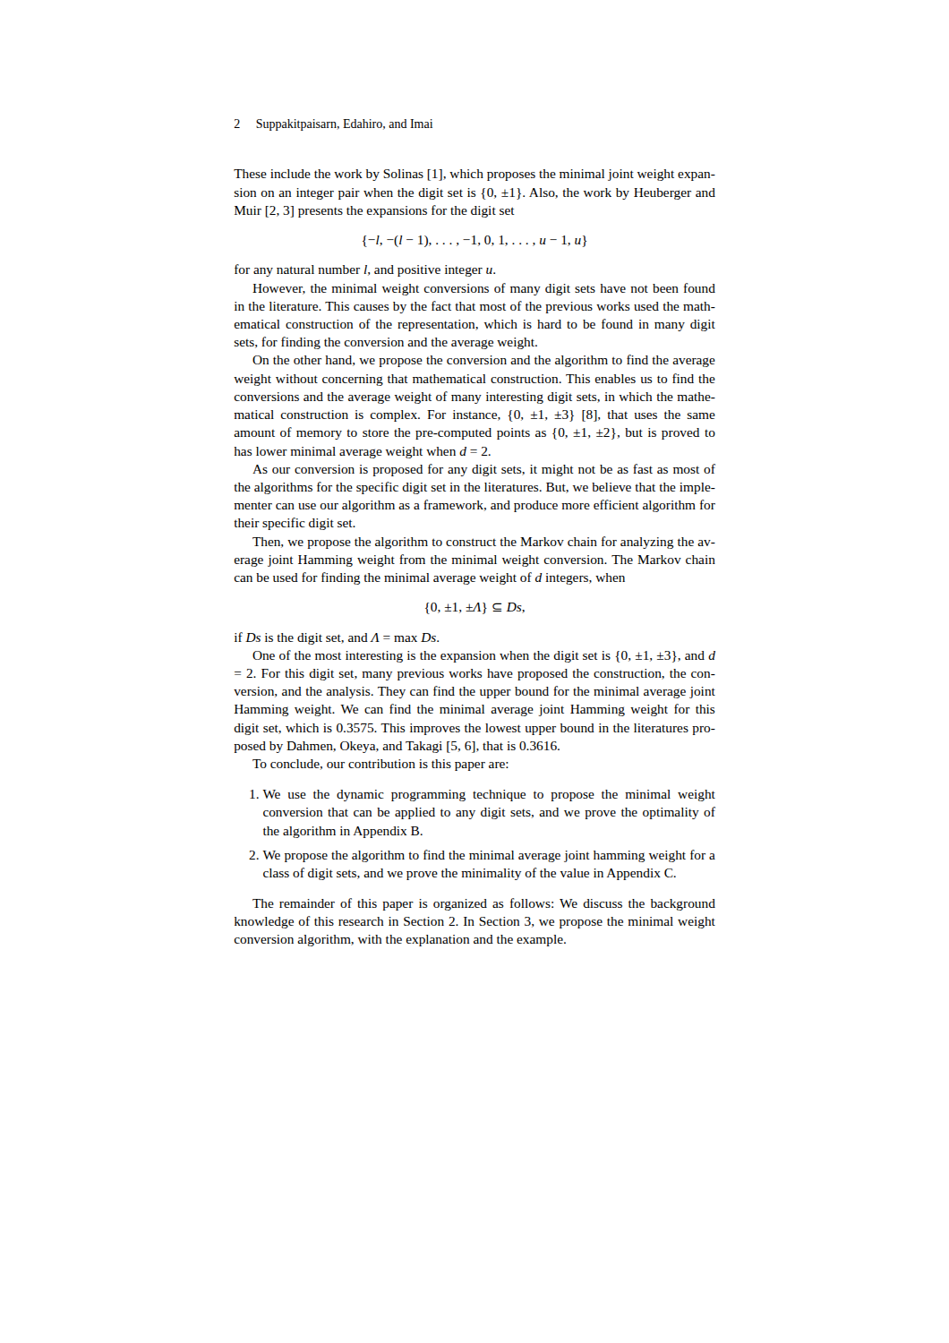2 Suppakitpaisarn, Edahiro, and Imai
These include the work by Solinas [1], which proposes the minimal joint weight expansion on an integer pair when the digit set is {0, ±1}. Also, the work by Heuberger and Muir [2, 3] presents the expansions for the digit set
{−l, −(l − 1), . . . , −1, 0, 1, . . . , u − 1, u}
for any natural number l, and positive integer u.
However, the minimal weight conversions of many digit sets have not been found in the literature. This causes by the fact that most of the previous works used the mathematical construction of the representation, which is hard to be found in many digit sets, for finding the conversion and the average weight.
On the other hand, we propose the conversion and the algorithm to find the average weight without concerning that mathematical construction. This enables us to find the conversions and the average weight of many interesting digit sets, in which the mathematical construction is complex. For instance, {0, ±1, ±3} [8], that uses the same amount of memory to store the pre-computed points as {0, ±1, ±2}, but is proved to has lower minimal average weight when d = 2.
As our conversion is proposed for any digit sets, it might not be as fast as most of the algorithms for the specific digit set in the literatures. But, we believe that the implementer can use our algorithm as a framework, and produce more efficient algorithm for their specific digit set.
Then, we propose the algorithm to construct the Markov chain for analyzing the average joint Hamming weight from the minimal weight conversion. The Markov chain can be used for finding the minimal average weight of d integers, when
{0, ±1, ±Λ} ⊆ Ds,
if Ds is the digit set, and Λ = max Ds.
One of the most interesting is the expansion when the digit set is {0, ±1, ±3}, and d = 2. For this digit set, many previous works have proposed the construction, the conversion, and the analysis. They can find the upper bound for the minimal average joint Hamming weight. We can find the minimal average joint Hamming weight for this digit set, which is 0.3575. This improves the lowest upper bound in the literatures proposed by Dahmen, Okeya, and Takagi [5, 6], that is 0.3616.
To conclude, our contribution is this paper are:
We use the dynamic programming technique to propose the minimal weight conversion that can be applied to any digit sets, and we prove the optimality of the algorithm in Appendix B.
We propose the algorithm to find the minimal average joint hamming weight for a class of digit sets, and we prove the minimality of the value in Appendix C.
The remainder of this paper is organized as follows: We discuss the background knowledge of this research in Section 2. In Section 3, we propose the minimal weight conversion algorithm, with the explanation and the example.